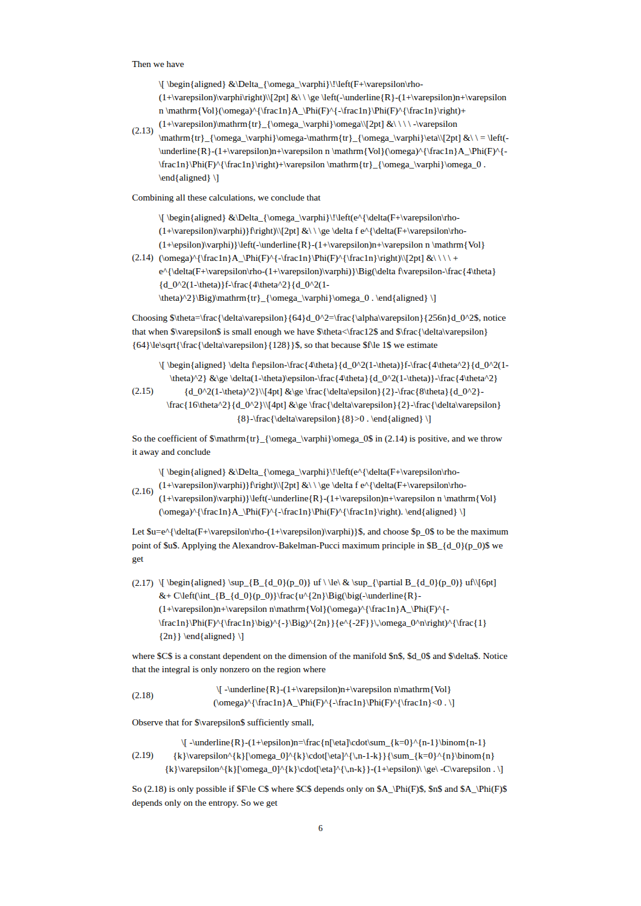Then we have
(2.13)
\[ \begin{aligned} &\Delta_{\omega_\varphi}\!\left(F+\varepsilon\rho-(1+\varepsilon)\varphi\right)\\[2pt] &\ \ \ge \left(-\underline{R}-(1+\varepsilon)n+\varepsilon n \mathrm{Vol}(\omega)^{\frac1n}A_\Phi(F)^{-\frac1n}\Phi(F)^{\frac1n}\right)+(1+\varepsilon)\mathrm{tr}_{\omega_\varphi}\omega\\[2pt] &\ \ \ \ -\varepsilon \mathrm{tr}_{\omega_\varphi}\omega-\mathrm{tr}_{\omega_\varphi}\eta\\[2pt] &\ \ = \left(-\underline{R}-(1+\varepsilon)n+\varepsilon n \mathrm{Vol}(\omega)^{\frac1n}A_\Phi(F)^{-\frac1n}\Phi(F)^{\frac1n}\right)+\varepsilon \mathrm{tr}_{\omega_\varphi}\omega_0 . \end{aligned} \]
Combining all these calculations, we conclude that
(2.14)
\[ \begin{aligned} &\Delta_{\omega_\varphi}\!\left(e^{\delta(F+\varepsilon\rho-(1+\varepsilon)\varphi)}f\right)\\[2pt] &\ \ \ge \delta f e^{\delta(F+\varepsilon\rho-(1+\epsilon)\varphi)}\left(-\underline{R}-(1+\varepsilon)n+\varepsilon n \mathrm{Vol}(\omega)^{\frac1n}A_\Phi(F)^{-\frac1n}\Phi(F)^{\frac1n}\right)\\[2pt] &\ \ \ \ + e^{\delta(F+\varepsilon\rho-(1+\varepsilon)\varphi)}\Big(\delta f\varepsilon-\frac{4\theta}{d_0^2(1-\theta)}f-\frac{4\theta^2}{d_0^2(1-\theta)^2}\Big)\mathrm{tr}_{\omega_\varphi}\omega_0 . \end{aligned} \]
Choosing $\theta=\frac{\delta\varepsilon}{64}d_0^2=\frac{\alpha\varepsilon}{256n}d_0^2$, notice that when $\varepsilon$ is small enough we have $\theta<\frac12$ and $\frac{\delta\varepsilon}{64}\le\sqrt{\frac{\delta\varepsilon}{128}}$, so that because $f\le 1$ we estimate
(2.15)
\[ \begin{aligned} \delta f\epsilon-\frac{4\theta}{d_0^2(1-\theta)}f-\frac{4\theta^2}{d_0^2(1-\theta)^2} &\ge \delta(1-\theta)\epsilon-\frac{4\theta}{d_0^2(1-\theta)}-\frac{4\theta^2}{d_0^2(1-\theta)^2}\\[4pt] &\ge \frac{\delta\epsilon}{2}-\frac{8\theta}{d_0^2}-\frac{16\theta^2}{d_0^2}\\[4pt] &\ge \frac{\delta\varepsilon}{2}-\frac{\delta\varepsilon}{8}-\frac{\delta\varepsilon}{8}>0 . \end{aligned} \]
So the coefficient of $\mathrm{tr}_{\omega_\varphi}\omega_0$ in (2.14) is positive, and we throw it away and conclude
(2.16)
\[ \begin{aligned} &\Delta_{\omega_\varphi}\!\left(e^{\delta(F+\varepsilon\rho-(1+\varepsilon)\varphi)}f\right)\\[2pt] &\ \ \ge \delta f e^{\delta(F+\varepsilon\rho-(1+\varepsilon)\varphi)}\left(-\underline{R}-(1+\varepsilon)n+\varepsilon n \mathrm{Vol}(\omega)^{\frac1n}A_\Phi(F)^{-\frac1n}\Phi(F)^{\frac1n}\right). \end{aligned} \]
Let $u=e^{\delta(F+\varepsilon\rho-(1+\varepsilon)\varphi)}$, and choose $p_0$ to be the maximum point of $u$. Applying the Alexandrov-Bakelman-Pucci maximum principle in $B_{d_0}(p_0)$ we get
(2.17)
\[ \begin{aligned} \sup_{B_{d_0}(p_0)} uf \ \le\ & \sup_{\partial B_{d_0}(p_0)} uf\\[6pt] &+ C\left(\int_{B_{d_0}(p_0)}\frac{u^{2n}\Big(\big(-\underline{R}-(1+\varepsilon)n+\varepsilon n\mathrm{Vol}(\omega)^{\frac1n}A_\Phi(F)^{-\frac1n}\Phi(F)^{\frac1n}\big)^{-}\Big)^{2n}}{e^{-2F}}\,\omega_0^n\right)^{\frac{1}{2n}} \end{aligned} \]
where $C$ is a constant dependent on the dimension of the manifold $n$, $d_0$ and $\delta$. Notice that the integral is only nonzero on the region where
(2.18)
\[ -\underline{R}-(1+\varepsilon)n+\varepsilon n\mathrm{Vol}(\omega)^{\frac1n}A_\Phi(F)^{-\frac1n}\Phi(F)^{\frac1n}<0 . \]
Observe that for $\varepsilon$ sufficiently small,
(2.19)
\[ -\underline{R}-(1+\epsilon)n=\frac{n[\eta]\cdot\sum_{k=0}^{n-1}\binom{n-1}{k}\varepsilon^{k}[\omega_0]^{k}\cdot[\eta]^{\,n-1-k}}{\sum_{k=0}^{n}\binom{n}{k}\varepsilon^{k}[\omega_0]^{k}\cdot[\eta]^{\,n-k}}-(1+\epsilon)\ \ge\ -C\varepsilon . \]
So (2.18) is only possible if $F\le C$ where $C$ depends only on $A_\Phi(F)$, $n$ and $A_\Phi(F)$ depends only on the entropy. So we get
6